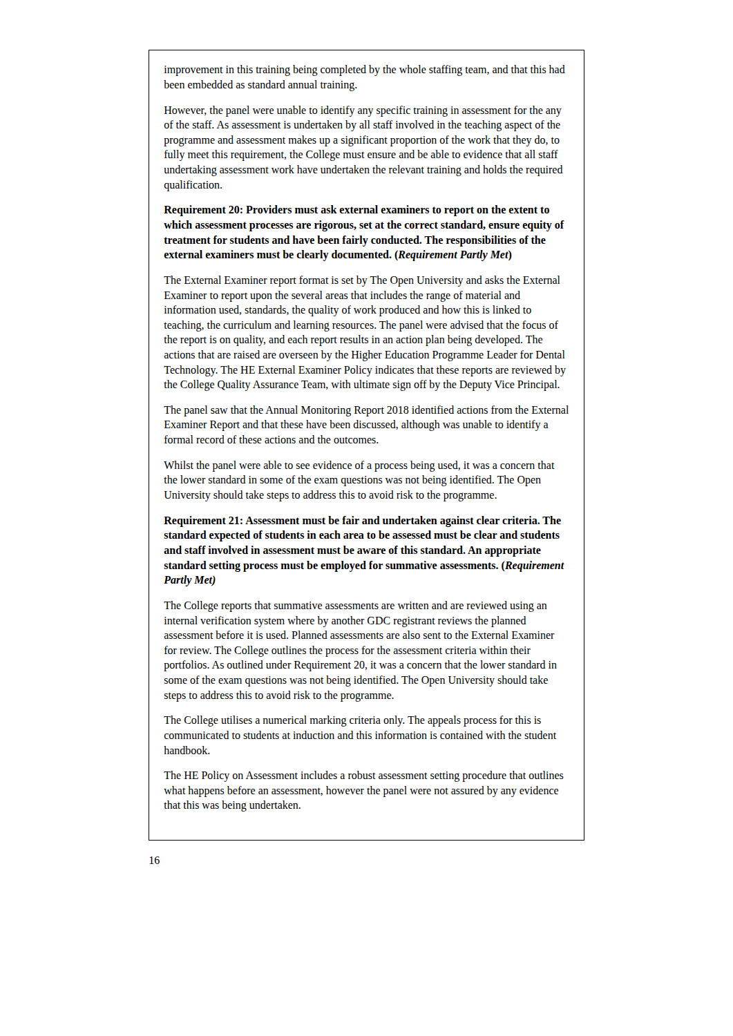improvement in this training being completed by the whole staffing team, and that this had been embedded as standard annual training.
However, the panel were unable to identify any specific training in assessment for the any of the staff. As assessment is undertaken by all staff involved in the teaching aspect of the programme and assessment makes up a significant proportion of the work that they do, to fully meet this requirement, the College must ensure and be able to evidence that all staff undertaking assessment work have undertaken the relevant training and holds the required qualification.
Requirement 20: Providers must ask external examiners to report on the extent to which assessment processes are rigorous, set at the correct standard, ensure equity of treatment for students and have been fairly conducted. The responsibilities of the external examiners must be clearly documented. (Requirement Partly Met)
The External Examiner report format is set by The Open University and asks the External Examiner to report upon the several areas that includes the range of material and information used, standards, the quality of work produced and how this is linked to teaching, the curriculum and learning resources. The panel were advised that the focus of the report is on quality, and each report results in an action plan being developed. The actions that are raised are overseen by the Higher Education Programme Leader for Dental Technology. The HE External Examiner Policy indicates that these reports are reviewed by the College Quality Assurance Team, with ultimate sign off by the Deputy Vice Principal.
The panel saw that the Annual Monitoring Report 2018 identified actions from the External Examiner Report and that these have been discussed, although was unable to identify a formal record of these actions and the outcomes.
Whilst the panel were able to see evidence of a process being used, it was a concern that the lower standard in some of the exam questions was not being identified. The Open University should take steps to address this to avoid risk to the programme.
Requirement 21: Assessment must be fair and undertaken against clear criteria. The standard expected of students in each area to be assessed must be clear and students and staff involved in assessment must be aware of this standard. An appropriate standard setting process must be employed for summative assessments. (Requirement Partly Met)
The College reports that summative assessments are written and are reviewed using an internal verification system where by another GDC registrant reviews the planned assessment before it is used. Planned assessments are also sent to the External Examiner for review. The College outlines the process for the assessment criteria within their portfolios. As outlined under Requirement 20, it was a concern that the lower standard in some of the exam questions was not being identified. The Open University should take steps to address this to avoid risk to the programme.
The College utilises a numerical marking criteria only. The appeals process for this is communicated to students at induction and this information is contained with the student handbook.
The HE Policy on Assessment includes a robust assessment setting procedure that outlines what happens before an assessment, however the panel were not assured by any evidence that this was being undertaken.
16